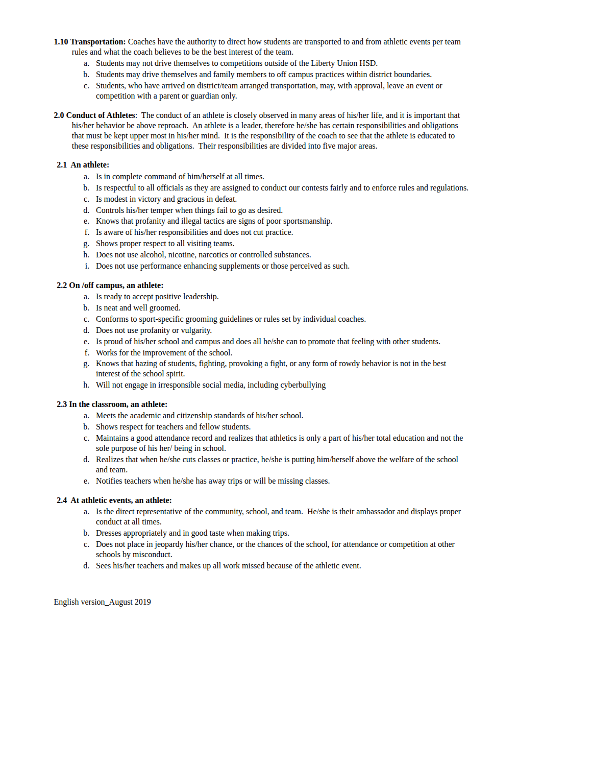1.10 Transportation: Coaches have the authority to direct how students are transported to and from athletic events per team rules and what the coach believes to be the best interest of the team.
Students may not drive themselves to competitions outside of the Liberty Union HSD.
Students may drive themselves and family members to off campus practices within district boundaries.
Students, who have arrived on district/team arranged transportation, may, with approval, leave an event or competition with a parent or guardian only.
2.0 Conduct of Athletes: The conduct of an athlete is closely observed in many areas of his/her life, and it is important that his/her behavior be above reproach. An athlete is a leader, therefore he/she has certain responsibilities and obligations that must be kept upper most in his/her mind. It is the responsibility of the coach to see that the athlete is educated to these responsibilities and obligations. Their responsibilities are divided into five major areas.
2.1 An athlete:
Is in complete command of him/herself at all times.
Is respectful to all officials as they are assigned to conduct our contests fairly and to enforce rules and regulations.
Is modest in victory and gracious in defeat.
Controls his/her temper when things fail to go as desired.
Knows that profanity and illegal tactics are signs of poor sportsmanship.
Is aware of his/her responsibilities and does not cut practice.
Shows proper respect to all visiting teams.
Does not use alcohol, nicotine, narcotics or controlled substances.
Does not use performance enhancing supplements or those perceived as such.
2.2 On /off campus, an athlete:
Is ready to accept positive leadership.
Is neat and well groomed.
Conforms to sport-specific grooming guidelines or rules set by individual coaches.
Does not use profanity or vulgarity.
Is proud of his/her school and campus and does all he/she can to promote that feeling with other students.
Works for the improvement of the school.
Knows that hazing of students, fighting, provoking a fight, or any form of rowdy behavior is not in the best interest of the school spirit.
Will not engage in irresponsible social media, including cyberbullying
2.3 In the classroom, an athlete:
Meets the academic and citizenship standards of his/her school.
Shows respect for teachers and fellow students.
Maintains a good attendance record and realizes that athletics is only a part of his/her total education and not the sole purpose of his her/ being in school.
Realizes that when he/she cuts classes or practice, he/she is putting him/herself above the welfare of the school and team.
Notifies teachers when he/she has away trips or will be missing classes.
2.4 At athletic events, an athlete:
Is the direct representative of the community, school, and team. He/she is their ambassador and displays proper conduct at all times.
Dresses appropriately and in good taste when making trips.
Does not place in jeopardy his/her chance, or the chances of the school, for attendance or competition at other schools by misconduct.
Sees his/her teachers and makes up all work missed because of the athletic event.
English version_August 2019